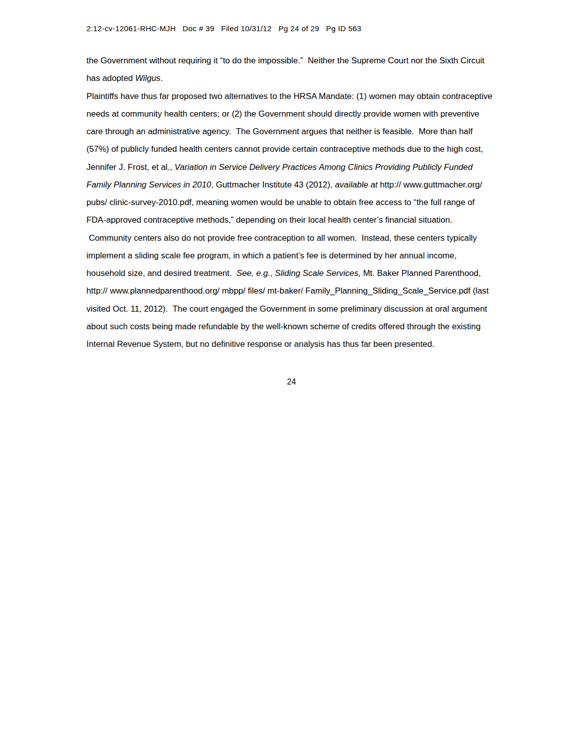2:12-cv-12061-RHC-MJH Doc # 39 Filed 10/31/12 Pg 24 of 29 Pg ID 563
the Government without requiring it “to do the impossible.” Neither the Supreme Court nor the Sixth Circuit has adopted Wilgus.
Plaintiffs have thus far proposed two alternatives to the HRSA Mandate: (1) women may obtain contraceptive needs at community health centers; or (2) the Government should directly provide women with preventive care through an administrative agency. The Government argues that neither is feasible. More than half (57%) of publicly funded health centers cannot provide certain contraceptive methods due to the high cost, Jennifer J. Frost, et al., Variation in Service Delivery Practices Among Clinics Providing Publicly Funded Family Planning Services in 2010, Guttmacher Institute 43 (2012), available at http:// www.guttmacher.org/ pubs/ clinic-survey-2010.pdf, meaning women would be unable to obtain free access to “the full range of FDA-approved contraceptive methods,” depending on their local health center’s financial situation. Community centers also do not provide free contraception to all women. Instead, these centers typically implement a sliding scale fee program, in which a patient’s fee is determined by her annual income, household size, and desired treatment. See, e.g., Sliding Scale Services, Mt. Baker Planned Parenthood, http:// www.plannedparenthood.org/ mbpp/ files/ mt-baker/ Family_Planning_Sliding_Scale_Service.pdf (last visited Oct. 11, 2012). The court engaged the Government in some preliminary discussion at oral argument about such costs being made refundable by the well-known scheme of credits offered through the existing Internal Revenue System, but no definitive response or analysis has thus far been presented.
24